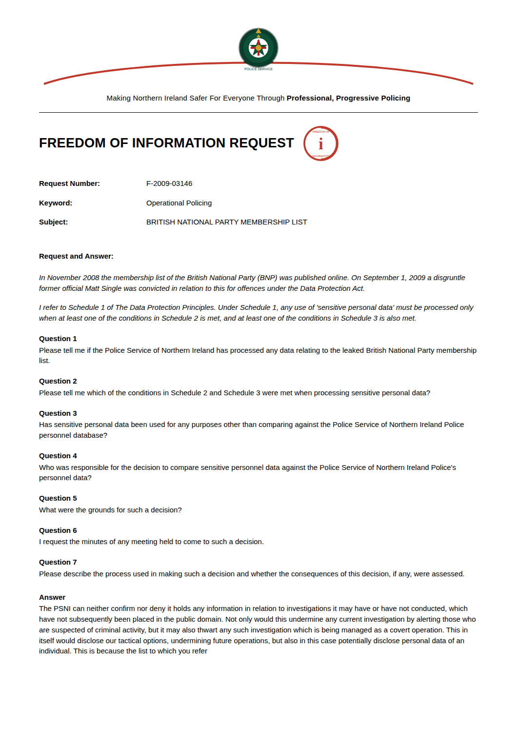POLICE SERVICE
Making Northern Ireland Safer For Everyone Through Professional, Progressive Policing
FREEDOM OF INFORMATION REQUEST
i FREEDOM OF INFORMATION
| Request Number: | F-2009-03146 |
| Keyword: | Operational Policing |
| Subject: | BRITISH NATIONAL PARTY MEMBERSHIP LIST |
Request and Answer:
In November 2008 the membership list of the British National Party (BNP) was published online. On September 1, 2009 a disgruntle former official Matt Single was convicted in relation to this for offences under the Data Protection Act.
I refer to Schedule 1 of The Data Protection Principles. Under Schedule 1, any use of 'sensitive personal data' must be processed only when at least one of the conditions in Schedule 2 is met, and at least one of the conditions in Schedule 3 is also met.
Question 1
Please tell me if the Police Service of Northern Ireland has processed any data relating to the leaked British National Party membership list.
Question 2
Please tell me which of the conditions in Schedule 2 and Schedule 3 were met when processing sensitive personal data?
Question 3
Has sensitive personal data been used for any purposes other than comparing against the Police Service of Northern Ireland Police personnel database?
Question 4
Who was responsible for the decision to compare sensitive personnel data against the Police Service of Northern Ireland Police's personnel data?
Question 5
What were the grounds for such a decision?
Question 6
I request the minutes of any meeting held to come to such a decision.
Question 7
Please describe the process used in making such a decision and whether the consequences of this decision, if any, were assessed.
Answer
The PSNI can neither confirm nor deny it holds any information in relation to investigations it may have or have not conducted, which have not subsequently been placed in the public domain. Not only would this undermine any current investigation by alerting those who are suspected of criminal activity, but it may also thwart any such investigation which is being managed as a covert operation. This in itself would disclose our tactical options, undermining future operations, but also in this case potentially disclose personal data of an individual. This is because the list to which you refer